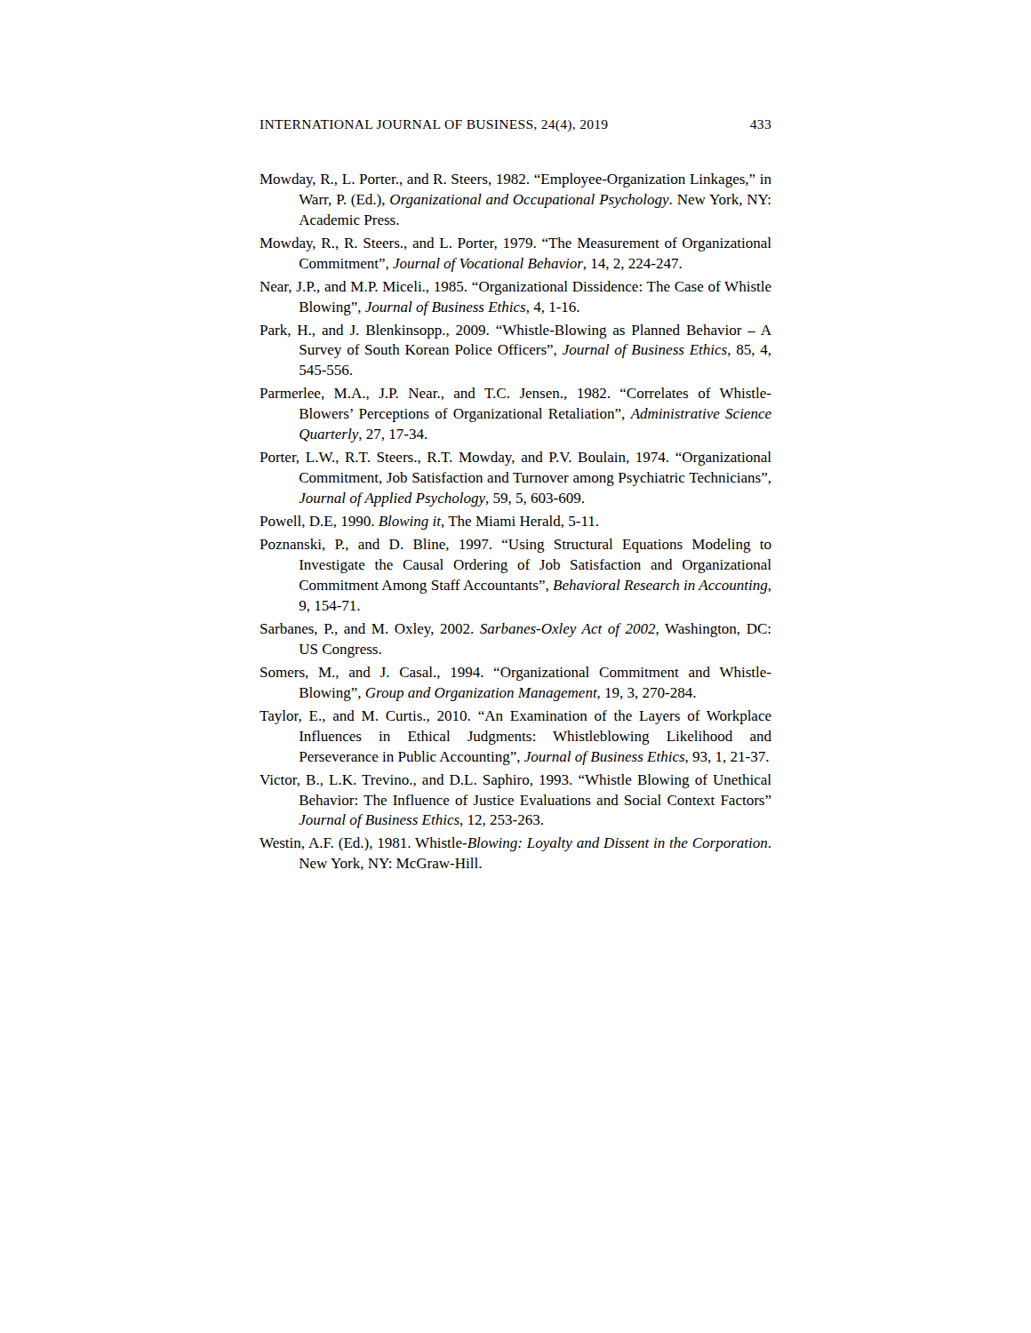International Journal of Business, 24(4), 2019 433
Mowday, R., L. Porter., and R. Steers, 1982. “Employee-Organization Linkages,” in Warr, P. (Ed.), Organizational and Occupational Psychology. New York, NY: Academic Press.
Mowday, R., R. Steers., and L. Porter, 1979. “The Measurement of Organizational Commitment”, Journal of Vocational Behavior, 14, 2, 224-247.
Near, J.P., and M.P. Miceli., 1985. “Organizational Dissidence: The Case of Whistle Blowing”, Journal of Business Ethics, 4, 1-16.
Park, H., and J. Blenkinsopp., 2009. “Whistle-Blowing as Planned Behavior – A Survey of South Korean Police Officers”, Journal of Business Ethics, 85, 4, 545-556.
Parmerlee, M.A., J.P. Near., and T.C. Jensen., 1982. “Correlates of Whistle-Blowers’ Perceptions of Organizational Retaliation”, Administrative Science Quarterly, 27, 17-34.
Porter, L.W., R.T. Steers., R.T. Mowday, and P.V. Boulain, 1974. “Organizational Commitment, Job Satisfaction and Turnover among Psychiatric Technicians”, Journal of Applied Psychology, 59, 5, 603-609.
Powell, D.E, 1990. Blowing it, The Miami Herald, 5-11.
Poznanski, P., and D. Bline, 1997. “Using Structural Equations Modeling to Investigate the Causal Ordering of Job Satisfaction and Organizational Commitment Among Staff Accountants”, Behavioral Research in Accounting, 9, 154-71.
Sarbanes, P., and M. Oxley, 2002. Sarbanes-Oxley Act of 2002, Washington, DC: US Congress.
Somers, M., and J. Casal., 1994. “Organizational Commitment and Whistle-Blowing”, Group and Organization Management, 19, 3, 270-284.
Taylor, E., and M. Curtis., 2010. “An Examination of the Layers of Workplace Influences in Ethical Judgments: Whistleblowing Likelihood and Perseverance in Public Accounting”, Journal of Business Ethics, 93, 1, 21-37.
Victor, B., L.K. Trevino., and D.L. Saphiro, 1993. “Whistle Blowing of Unethical Behavior: The Influence of Justice Evaluations and Social Context Factors” Journal of Business Ethics, 12, 253-263.
Westin, A.F. (Ed.), 1981. Whistle-Blowing: Loyalty and Dissent in the Corporation. New York, NY: McGraw-Hill.